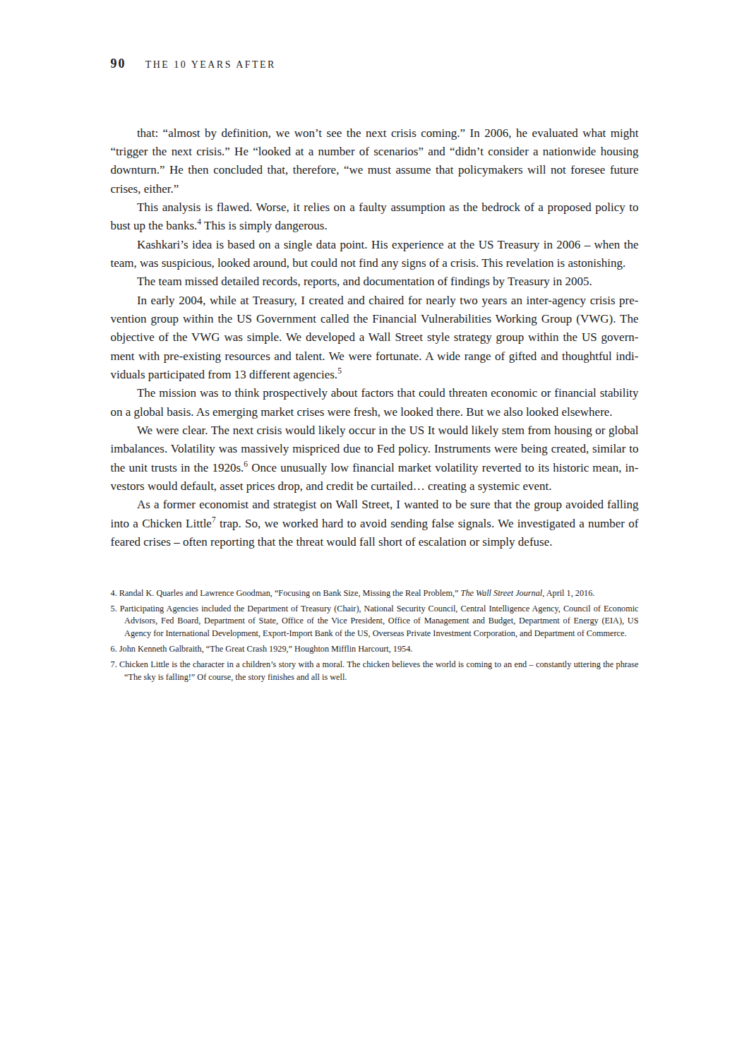90 The 10 Years After
that: “almost by definition, we won’t see the next crisis coming.” In 2006, he evaluated what might “trigger the next crisis.” He “looked at a number of scenarios” and “didn’t consider a nationwide housing downturn.” He then concluded that, therefore, “we must assume that policymakers will not foresee future crises, either.”
This analysis is flawed. Worse, it relies on a faulty assumption as the bedrock of a proposed policy to bust up the banks.4 This is simply dangerous.
Kashkari’s idea is based on a single data point. His experience at the US Treasury in 2006 – when the team, was suspicious, looked around, but could not find any signs of a crisis. This revelation is astonishing.
The team missed detailed records, reports, and documentation of findings by Treasury in 2005.
In early 2004, while at Treasury, I created and chaired for nearly two years an inter-agency crisis prevention group within the US Government called the Financial Vulnerabilities Working Group (VWG). The objective of the VWG was simple. We developed a Wall Street style strategy group within the US government with pre-existing resources and talent. We were fortunate. A wide range of gifted and thoughtful individuals participated from 13 different agencies.5
The mission was to think prospectively about factors that could threaten economic or financial stability on a global basis. As emerging market crises were fresh, we looked there. But we also looked elsewhere.
We were clear. The next crisis would likely occur in the US It would likely stem from housing or global imbalances. Volatility was massively mispriced due to Fed policy. Instruments were being created, similar to the unit trusts in the 1920s.6 Once unusually low financial market volatility reverted to its historic mean, investors would default, asset prices drop, and credit be curtailed… creating a systemic event.
As a former economist and strategist on Wall Street, I wanted to be sure that the group avoided falling into a Chicken Little7 trap. So, we worked hard to avoid sending false signals. We investigated a number of feared crises – often reporting that the threat would fall short of escalation or simply defuse.
Randal K. Quarles and Lawrence Goodman, “Focusing on Bank Size, Missing the Real Problem,” The Wall Street Journal, April 1, 2016.
Participating Agencies included the Department of Treasury (Chair), National Security Council, Central Intelligence Agency, Council of Economic Advisors, Fed Board, Department of State, Office of the Vice President, Office of Management and Budget, Department of Energy (EIA), US Agency for International Development, Export-Import Bank of the US, Overseas Private Investment Corporation, and Department of Commerce.
John Kenneth Galbraith, “The Great Crash 1929,” Houghton Mifflin Harcourt, 1954.
Chicken Little is the character in a children’s story with a moral. The chicken believes the world is coming to an end – constantly uttering the phrase “The sky is falling!” Of course, the story finishes and all is well.